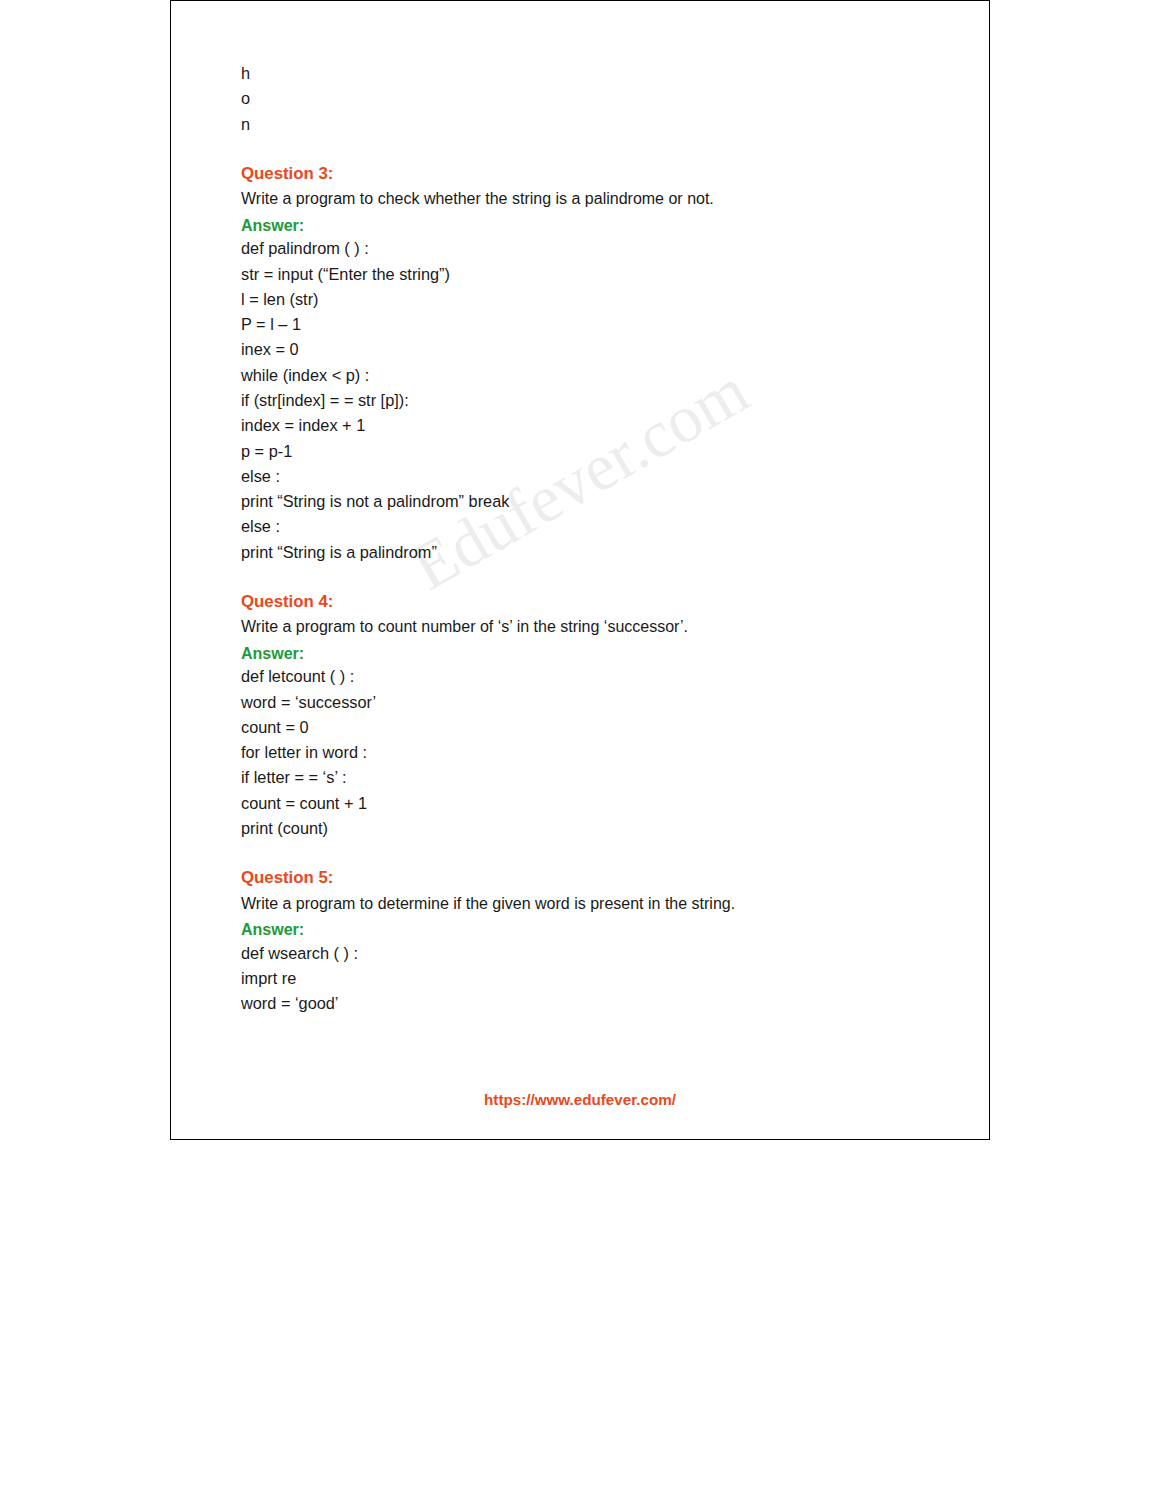Edufever.com
h
o
n
Question 3:
Write a program to check whether the string is a palindrome or not.
Answer:
def palindrom ( ) :
str = input (“Enter the string”)
l = len (str)
P = l – 1
inex = 0
while (index < p) :
if (str[index] = = str [p]):
index = index + 1
p = p-1
else :
print “String is not a palindrom” break
else :
print “String is a palindrom”
Question 4:
Write a program to count number of ‘s’ in the string ‘successor’.
Answer:
def letcount ( ) :
word = ‘successor’
count = 0
for letter in word :
if letter = = ‘s’ :
count = count + 1
print (count)
Question 5:
Write a program to determine if the given word is present in the string.
Answer:
def wsearch ( ) :
imprt re
word = ‘good’
https://www.edufever.com/